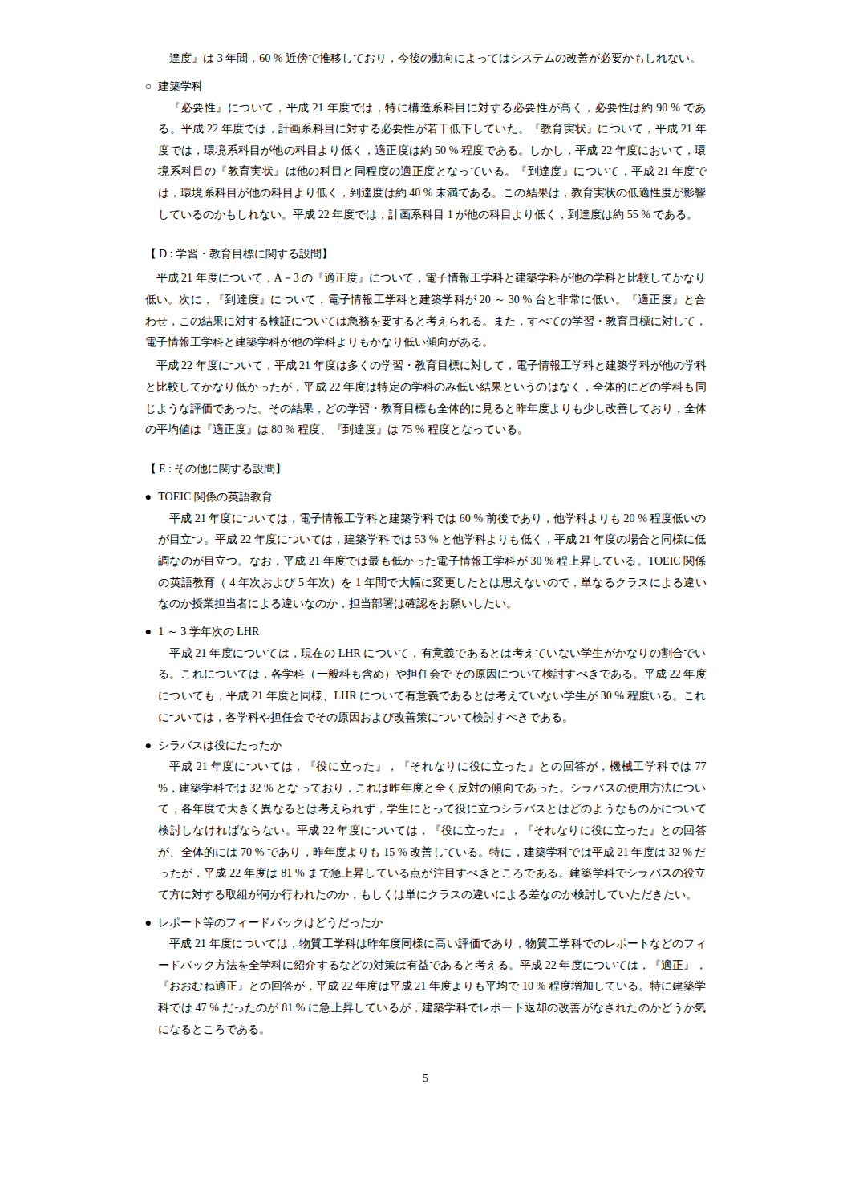達度』は 3 年間，60 % 近傍で推移しており，今後の動向によってはシステムの改善が必要かもしれない。
建築学科
『必要性』について，平成 21 年度では，特に構造系科目に対する必要性が高く，必要性は約 90 % である。平成 22 年度では，計画系科目に対する必要性が若干低下していた。『教育実状』について，平成 21 年度では，環境系科目が他の科目より低く，適正度は約 50 % 程度である。しかし，平成 22 年度において，環境系科目の『教育実状』は他の科目と同程度の適正度となっている。『到達度』について，平成 21 年度では，環境系科目が他の科目より低く，到達度は約 40 % 未満である。この結果は，教育実状の低適性度が影響しているのかもしれない。平成 22 年度では，計画系科目 1 が他の科目より低く，到達度は約 55 % である。
【 D : 学習・教育目標に関する設問】
平成 21 年度について，A－3 の『適正度』について，電子情報工学科と建築学科が他の学科と比較してかなり低い。次に，『到達度』について，電子情報工学科と建築学科が 20 ～ 30 % 台と非常に低い。『適正度』と合わせ，この結果に対する検証については急務を要すると考えられる。また，すべての学習・教育目標に対して，電子情報工学科と建築学科が他の学科よりもかなり低い傾向がある。
平成 22 年度について，平成 21 年度は多くの学習・教育目標に対して，電子情報工学科と建築学科が他の学科と比較してかなり低かったが，平成 22 年度は特定の学科のみ低い結果というのはなく，全体的にどの学科も同じような評価であった。その結果，どの学習・教育目標も全体的に見ると昨年度よりも少し改善しており，全体の平均値は『適正度』は 80 % 程度、『到達度』は 75 % 程度となっている。
【 E : その他に関する設問】
TOEIC 関係の英語教育
平成 21 年度については，電子情報工学科と建築学科では 60 % 前後であり，他学科よりも 20 % 程度低いのが目立つ。平成 22 年度については，建築学科では 53 % と他学科よりも低く，平成 21 年度の場合と同様に低調なのが目立つ。なお，平成 21 年度では最も低かった電子情報工学科が 30 % 程上昇している。TOEIC 関係の英語教育（ 4 年次および 5 年次）を 1 年間で大幅に変更したとは思えないので，単なるクラスによる違いなのか授業担当者による違いなのか，担当部署は確認をお願いしたい。
1 ～ 3 学年次の LHR
平成 21 年度については，現在の LHR について，有意義であるとは考えていない学生がかなりの割合でいる。これについては，各学科（一般科も含め）や担任会でその原因について検討すべきである。平成 22 年度についても，平成 21 年度と同様、LHR について有意義であるとは考えていない学生が 30 % 程度いる。これについては，各学科や担任会でその原因および改善策について検討すべきである。
シラバスは役にたったか
平成 21 年度については，『役に立った』，『それなりに役に立った』との回答が，機械工学科では 77 %，建築学科では 32 % となっており，これは昨年度と全く反対の傾向であった。シラバスの使用方法について，各年度で大きく異なるとは考えられず，学生にとって役に立つシラバスとはどのようなものかについて検討しなければならない。平成 22 年度については，『役に立った』，『それなりに役に立った』との回答が、全体的には 70 % であり，昨年度よりも 15 % 改善している。特に，建築学科では平成 21 年度は 32 % だったが，平成 22 年度は 81 % まで急上昇している点が注目すべきところである。建築学科でシラバスの役立て方に対する取組が何か行われたのか，もしくは単にクラスの違いによる差なのか検討していただきたい。
レポート等のフィードバックはどうだったか
平成 21 年度については，物質工学科は昨年度同様に高い評価であり，物質工学科でのレポートなどのフィードバック方法を全学科に紹介するなどの対策は有益であると考える。平成 22 年度については，『適正』，『おおむね適正』との回答が，平成 22 年度は平成 21 年度よりも平均で 10 % 程度増加している。特に建築学科では 47 % だったのが 81 % に急上昇しているが，建築学科でレポート返却の改善がなされたのかどうか気になるところである。
5